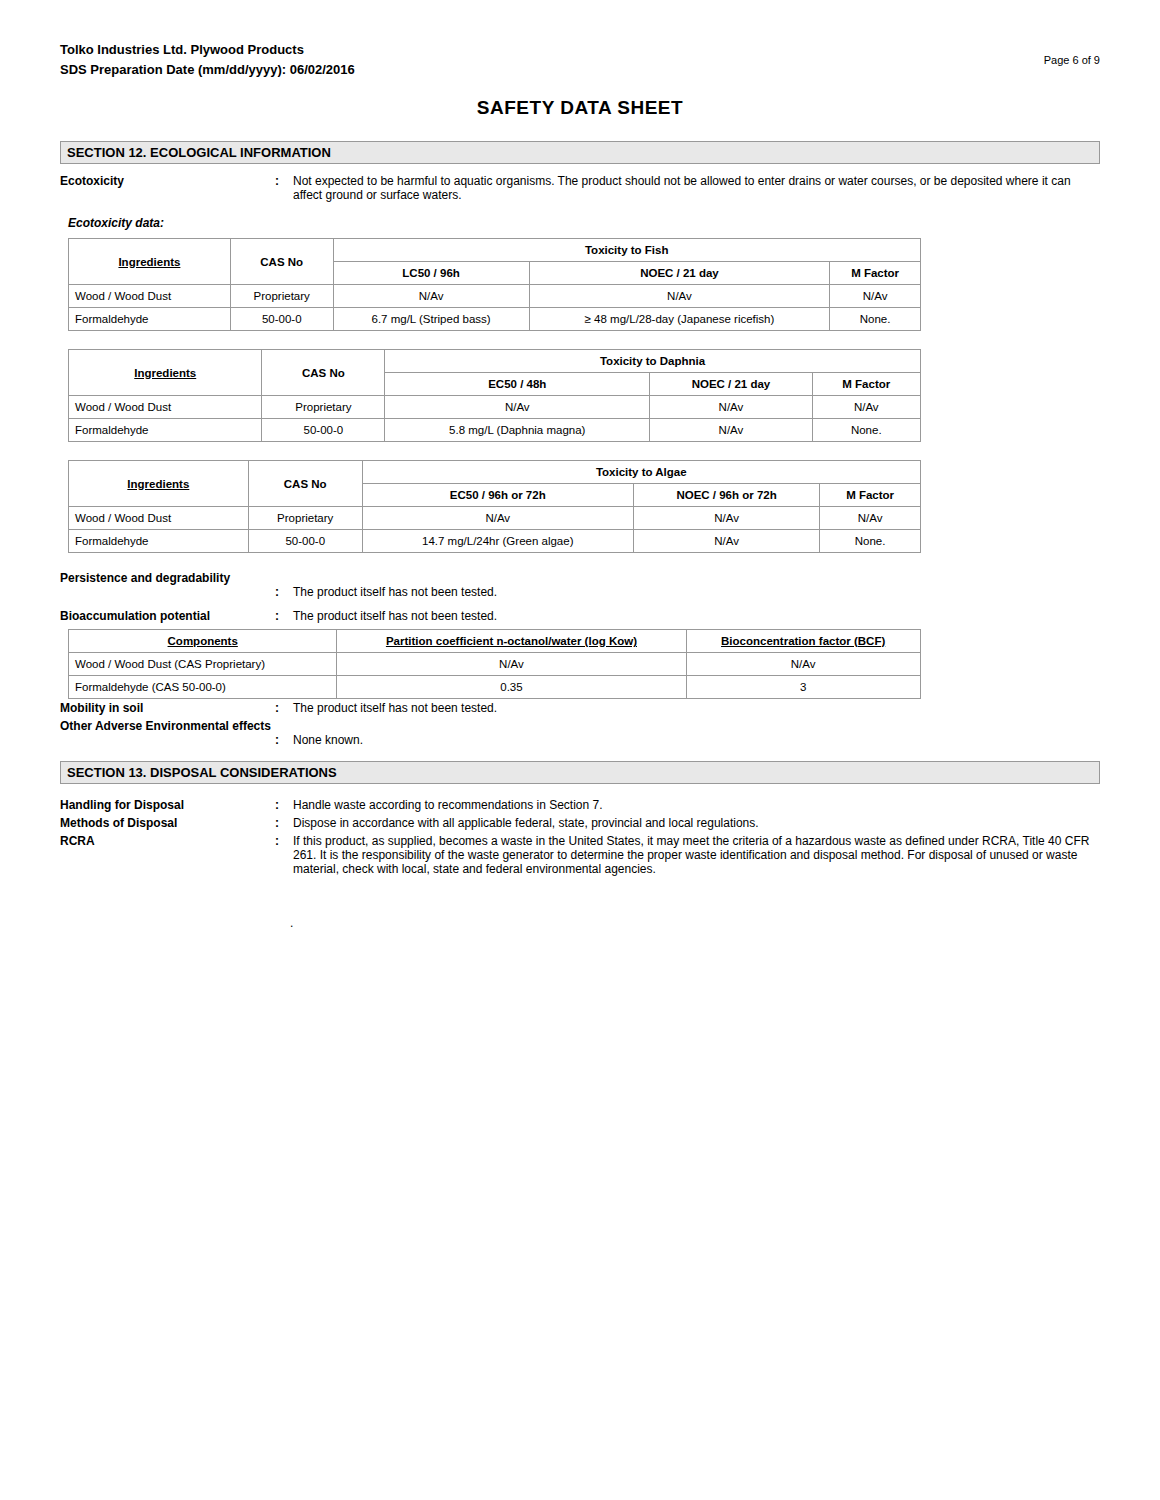Tolko Industries Ltd. Plywood Products
SDS Preparation Date (mm/dd/yyyy): 06/02/2016
Page 6 of 9
SAFETY DATA SHEET
SECTION 12. ECOLOGICAL INFORMATION
Ecotoxicity
:
Not expected to be harmful to aquatic organisms. The product should not be allowed to enter drains or water courses, or be deposited where it can affect ground or surface waters.
Ecotoxicity data:
| Ingredients | CAS No | Toxicity to Fish |
| --- | --- | --- |
| LC50 / 96h | NOEC / 21 day | M Factor |
| Wood / Wood Dust | Proprietary | N/Av | N/Av | N/Av |
| Formaldehyde | 50-00-0 | 6.7 mg/L (Striped bass) | ≥ 48 mg/L/28-day (Japanese ricefish) | None. |
| Ingredients | CAS No | Toxicity to Daphnia |
| --- | --- | --- |
| EC50 / 48h | NOEC / 21 day | M Factor |
| Wood / Wood Dust | Proprietary | N/Av | N/Av | N/Av |
| Formaldehyde | 50-00-0 | 5.8 mg/L (Daphnia magna) | N/Av | None. |
| Ingredients | CAS No | Toxicity to Algae |
| --- | --- | --- |
| EC50 / 96h or 72h | NOEC / 96h or 72h | M Factor |
| Wood / Wood Dust | Proprietary | N/Av | N/Av | N/Av |
| Formaldehyde | 50-00-0 | 14.7 mg/L/24hr (Green algae) | N/Av | None. |
Persistence and degradability
: The product itself has not been tested.
Bioaccumulation potential
:
The product itself has not been tested.
| Components | Partition coefficient n-octanol/water (log Kow) | Bioconcentration factor (BCF) |
| --- | --- | --- |
| Wood / Wood Dust (CAS Proprietary) | N/Av | N/Av |
| Formaldehyde (CAS 50-00-0) | 0.35 | 3 |
Mobility in soil
:
The product itself has not been tested.
Other Adverse Environmental effects
: None known.
SECTION 13. DISPOSAL CONSIDERATIONS
Handling for Disposal
:
Handle waste according to recommendations in Section 7.
Methods of Disposal
:
Dispose in accordance with all applicable federal, state, provincial and local regulations.
RCRA
:
If this product, as supplied, becomes a waste in the United States, it may meet the criteria of a hazardous waste as defined under RCRA, Title 40 CFR 261. It is the responsibility of the waste generator to determine the proper waste identification and disposal method. For disposal of unused or waste material, check with local, state and federal environmental agencies.
.